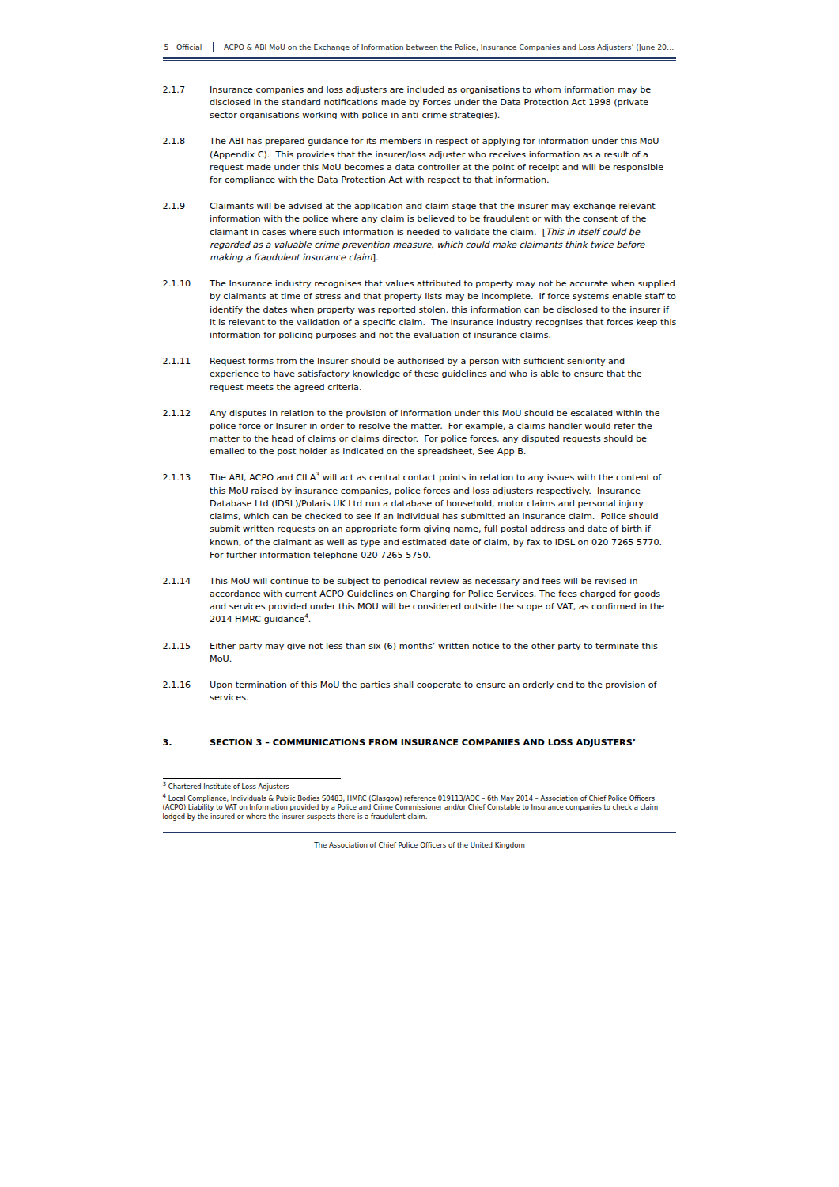5 Official ACPO & ABI MoU on the Exchange of Information between the Police, Insurance Companies and Loss Adjusters’ (June 2014)
2.1.7
Insurance companies and loss adjusters are included as organisations to whom information may be disclosed in the standard notifications made by Forces under the Data Protection Act 1998 (private sector organisations working with police in anti-crime strategies).
2.1.8
The ABI has prepared guidance for its members in respect of applying for information under this MoU (Appendix C). This provides that the insurer/loss adjuster who receives information as a result of a request made under this MoU becomes a data controller at the point of receipt and will be responsible for compliance with the Data Protection Act with respect to that information.
2.1.9
Claimants will be advised at the application and claim stage that the insurer may exchange relevant information with the police where any claim is believed to be fraudulent or with the consent of the claimant in cases where such information is needed to validate the claim. [This in itself could be regarded as a valuable crime prevention measure, which could make claimants think twice before making a fraudulent insurance claim].
2.1.10
The Insurance industry recognises that values attributed to property may not be accurate when supplied by claimants at time of stress and that property lists may be incomplete. If force systems enable staff to identify the dates when property was reported stolen, this information can be disclosed to the insurer if it is relevant to the validation of a specific claim. The insurance industry recognises that forces keep this information for policing purposes and not the evaluation of insurance claims.
2.1.11
Request forms from the Insurer should be authorised by a person with sufficient seniority and experience to have satisfactory knowledge of these guidelines and who is able to ensure that the request meets the agreed criteria.
2.1.12
Any disputes in relation to the provision of information under this MoU should be escalated within the police force or Insurer in order to resolve the matter. For example, a claims handler would refer the matter to the head of claims or claims director. For police forces, any disputed requests should be emailed to the post holder as indicated on the spreadsheet, See App B.
2.1.13
The ABI, ACPO and CILA3 will act as central contact points in relation to any issues with the content of this MoU raised by insurance companies, police forces and loss adjusters respectively. Insurance Database Ltd (IDSL)/Polaris UK Ltd run a database of household, motor claims and personal injury claims, which can be checked to see if an individual has submitted an insurance claim. Police should submit written requests on an appropriate form giving name, full postal address and date of birth if known, of the claimant as well as type and estimated date of claim, by fax to IDSL on 020 7265 5770. For further information telephone 020 7265 5750.
2.1.14
This MoU will continue to be subject to periodical review as necessary and fees will be revised in accordance with current ACPO Guidelines on Charging for Police Services. The fees charged for goods and services provided under this MOU will be considered outside the scope of VAT, as confirmed in the 2014 HMRC guidance4.
2.1.15
Either party may give not less than six (6) months’ written notice to the other party to terminate this MoU.
2.1.16
Upon termination of this MoU the parties shall cooperate to ensure an orderly end to the provision of services.
3.
Section 3 – Communications from Insurance Companies and Loss Adjusters’
3 Chartered Institute of Loss Adjusters
4 Local Compliance, Individuals & Public Bodies S0483, HMRC (Glasgow) reference 019113/ADC – 6th May 2014 – Association of Chief Police Officers (ACPO) Liability to VAT on Information provided by a Police and Crime Commissioner and/or Chief Constable to Insurance companies to check a claim lodged by the insured or where the insurer suspects there is a fraudulent claim.
The Association of Chief Police Officers of the United Kingdom